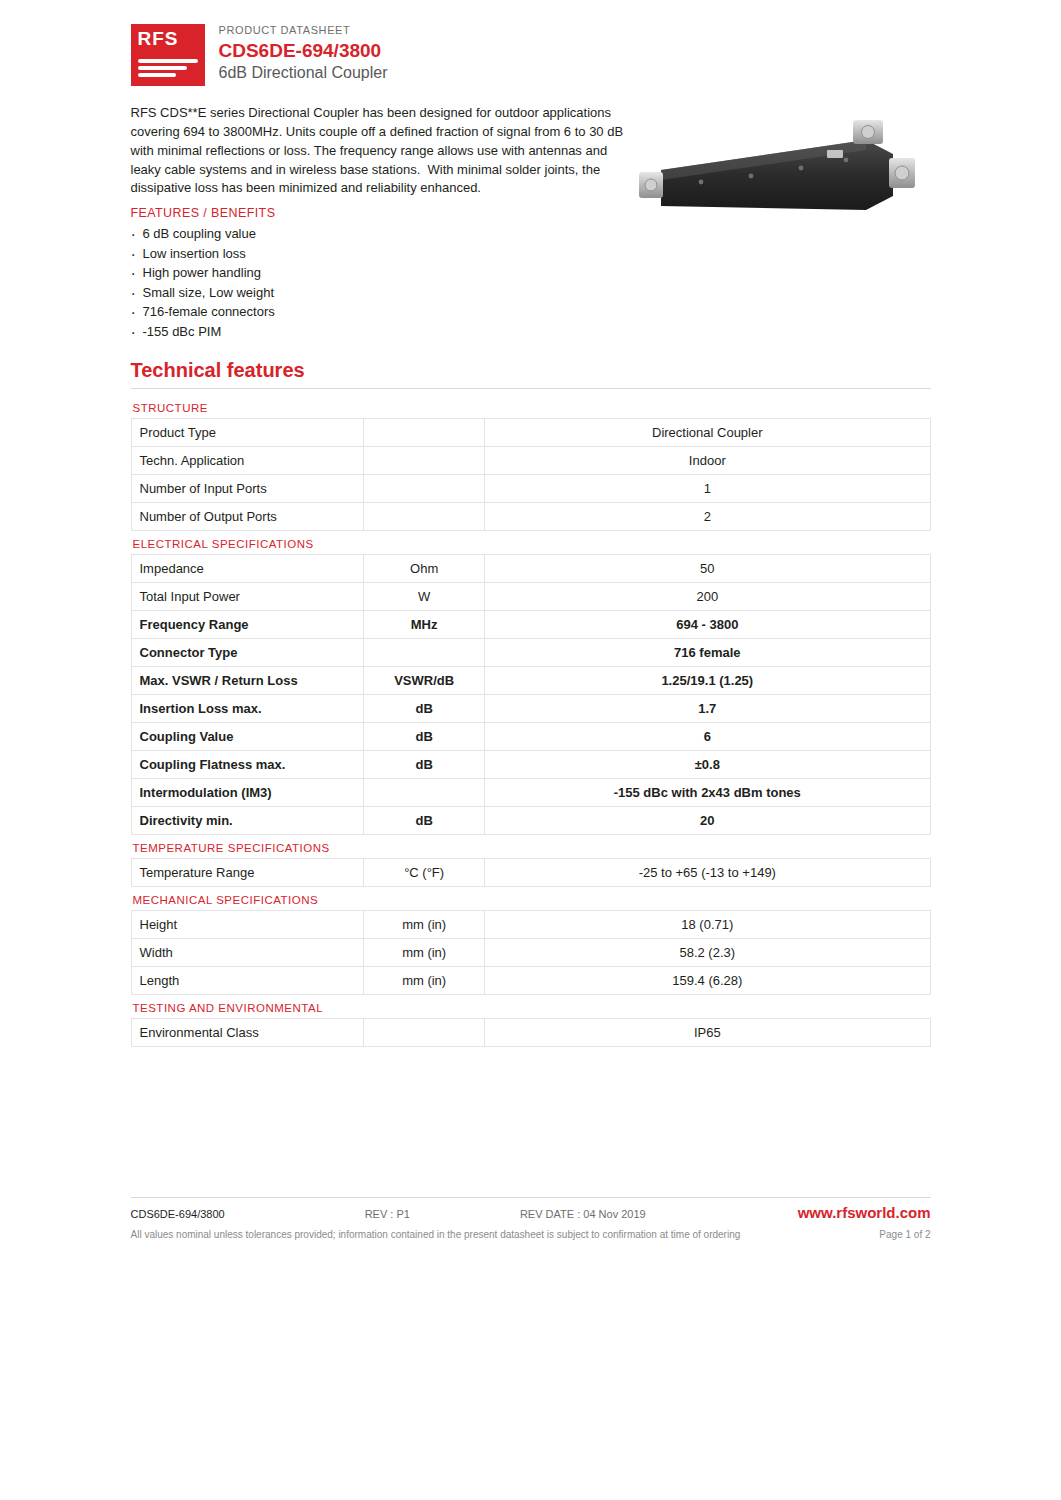RFS
PRODUCT DATASHEET
CDS6DE-694/3800
6dB Directional Coupler
RFS CDS**E series Directional Coupler has been designed for outdoor applications covering 694 to 3800MHz. Units couple off a defined fraction of signal from 6 to 30 dB with minimal reflections or loss. The frequency range allows use with antennas and leaky cable systems and in wireless base stations. With minimal solder joints, the dissipative loss has been minimized and reliability enhanced.
FEATURES / BENEFITS
6 dB coupling value
Low insertion loss
High power handling
Small size, Low weight
716-female connectors
-155 dBc PIM
Technical features
STRUCTURE
| Product Type | | Directional Coupler |
| Techn. Application | | Indoor |
| Number of Input Ports | | 1 |
| Number of Output Ports | | 2 |
ELECTRICAL SPECIFICATIONS
| Impedance | Ohm | 50 |
| Total Input Power | W | 200 |
| Frequency Range | MHz | 694 - 3800 |
| Connector Type | | 716 female |
| Max. VSWR / Return Loss | VSWR/dB | 1.25/19.1 (1.25) |
| Insertion Loss max. | dB | 1.7 |
| Coupling Value | dB | 6 |
| Coupling Flatness max. | dB | ±0.8 |
| Intermodulation (IM3) | | -155 dBc with 2x43 dBm tones |
| Directivity min. | dB | 20 |
TEMPERATURE SPECIFICATIONS
| Temperature Range | °C (°F) | -25 to +65 (-13 to +149) |
MECHANICAL SPECIFICATIONS
| Height | mm (in) | 18 (0.71) |
| Width | mm (in) | 58.2 (2.3) |
| Length | mm (in) | 159.4 (6.28) |
TESTING AND ENVIRONMENTAL
| Environmental Class | | IP65 |
CDS6DE-694/3800 REV : P1 REV DATE : 04 Nov 2019 www.rfsworld.com
All values nominal unless tolerances provided; information contained in the present datasheet is subject to confirmation at time of ordering Page 1 of 2